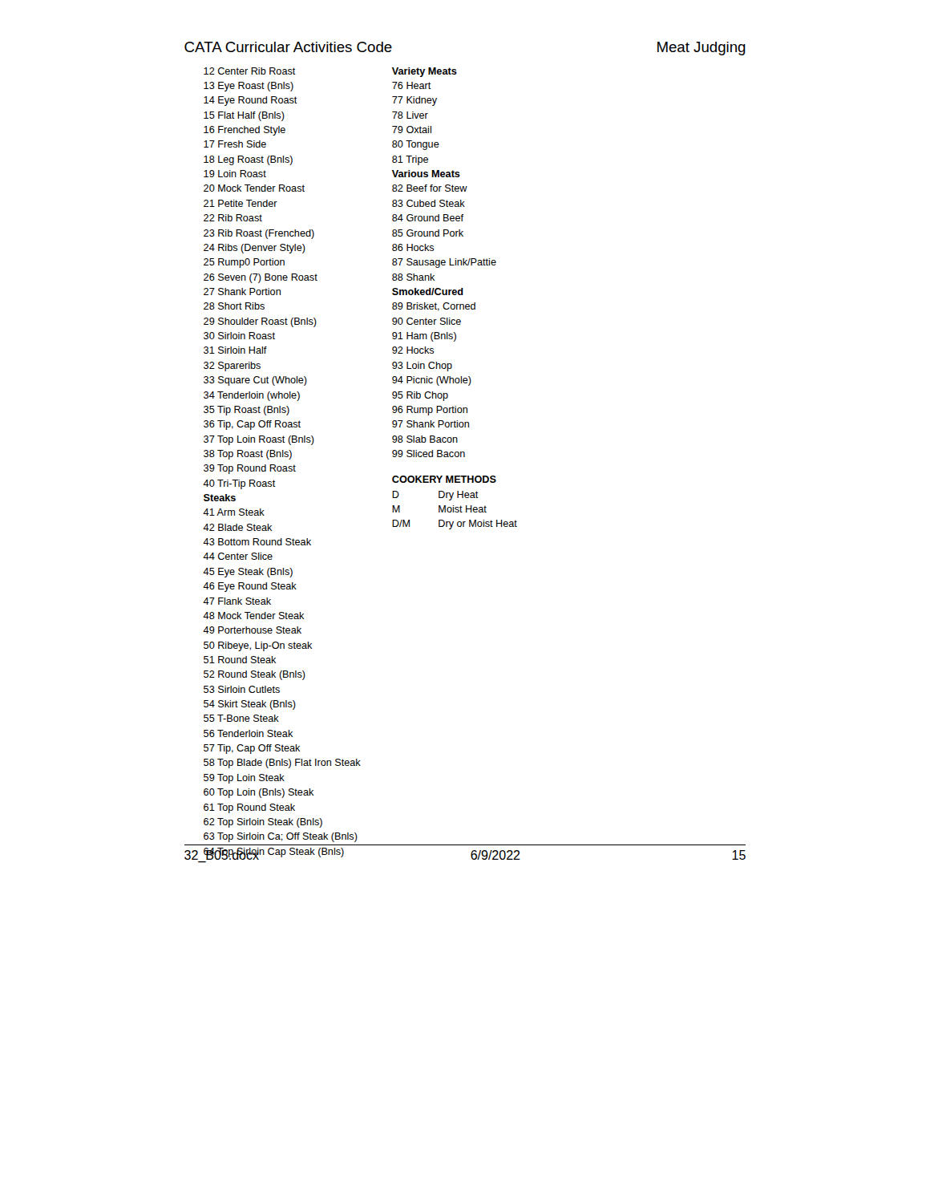CATA Curricular Activities Code
Meat Judging
12 Center Rib Roast
13 Eye Roast (Bnls)
14 Eye Round Roast
15 Flat Half (Bnls)
16 Frenched Style
17 Fresh Side
18 Leg Roast (Bnls)
19 Loin Roast
20 Mock Tender Roast
21 Petite Tender
22 Rib Roast
23 Rib Roast (Frenched)
24 Ribs (Denver Style)
25 Rump0 Portion
26 Seven (7) Bone Roast
27 Shank Portion
28 Short Ribs
29 Shoulder Roast (Bnls)
30 Sirloin Roast
31 Sirloin Half
32 Spareribs
33 Square Cut (Whole)
34 Tenderloin (whole)
35 Tip Roast (Bnls)
36 Tip, Cap Off Roast
37 Top Loin Roast (Bnls)
38 Top Roast (Bnls)
39 Top Round Roast
40 Tri-Tip Roast
Steaks
41 Arm Steak
42 Blade Steak
43 Bottom Round Steak
44 Center Slice
45 Eye Steak (Bnls)
46 Eye Round Steak
47 Flank Steak
48 Mock Tender Steak
49 Porterhouse Steak
50 Ribeye, Lip-On steak
51 Round Steak
52 Round Steak (Bnls)
53 Sirloin Cutlets
54 Skirt Steak (Bnls)
55 T-Bone Steak
56 Tenderloin Steak
57 Tip, Cap Off Steak
58 Top Blade (Bnls) Flat Iron Steak
59 Top Loin Steak
60 Top Loin (Bnls) Steak
61 Top Round Steak
62 Top Sirloin Steak (Bnls)
63 Top Sirloin Ca; Off Steak (Bnls)
64 Top Sirloin Cap Steak (Bnls)
Variety Meats
76 Heart
77 Kidney
78 Liver
79 Oxtail
80 Tongue
81 Tripe
Various Meats
82 Beef for Stew
83 Cubed Steak
84 Ground Beef
85 Ground Pork
86 Hocks
87 Sausage Link/Pattie
88 Shank
Smoked/Cured
89 Brisket, Corned
90 Center Slice
91 Ham (Bnls)
92 Hocks
93 Loin Chop
94 Picnic (Whole)
95 Rib Chop
96 Rump Portion
97 Shank Portion
98 Slab Bacon
99 Sliced Bacon
COOKERY METHODS
| D | Dry Heat |
| M | Moist Heat |
| D/M | Dry or Moist Heat |
32_B05.docx
6/9/2022
15